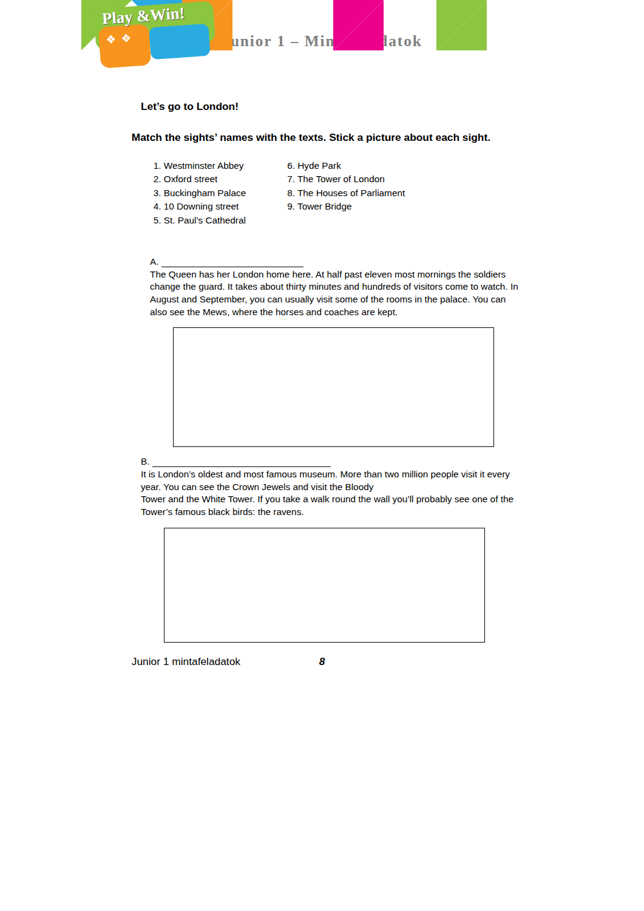Play &Win! ❖❖
Junior 1 – Mintafeladatok
Let’s go to London!
Match the sights’ names with the texts. Stick a picture about each sight.
Westminster Abbey
Oxford street
Buckingham Palace
10 Downing street
St. Paul’s Cathedral
6. Hyde Park
7. The Tower of London
8. The Houses of Parliament
9. Tower Bridge
A.
The Queen has her London home here. At half past eleven most mornings the soldiers change the guard. It takes about thirty minutes and hundreds of visitors come to watch. In August and September, you can usually visit some of the rooms in the palace. You can also see the Mews, where the horses and coaches are kept.
B.
It is London’s oldest and most famous museum. More than two million people visit it every year. You can see the Crown Jewels and visit the Bloody
Tower and the White Tower. If you take a walk round the wall you’ll probably see one of the Tower’s famous black birds: the ravens.
Junior 1 mintafeladatok 8